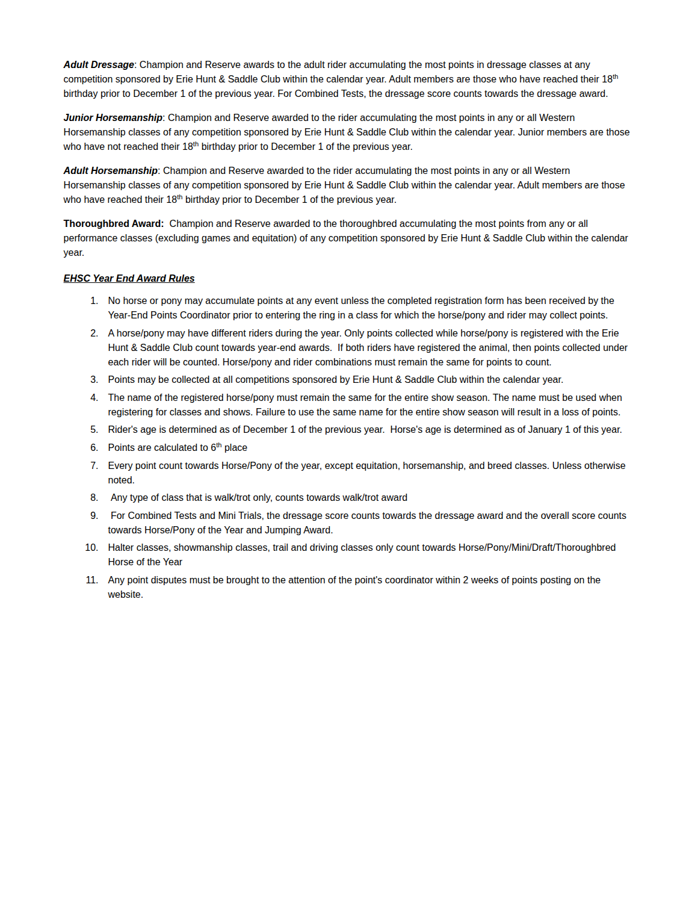Adult Dressage: Champion and Reserve awards to the adult rider accumulating the most points in dressage classes at any competition sponsored by Erie Hunt & Saddle Club within the calendar year. Adult members are those who have reached their 18th birthday prior to December 1 of the previous year. For Combined Tests, the dressage score counts towards the dressage award.
Junior Horsemanship: Champion and Reserve awarded to the rider accumulating the most points in any or all Western Horsemanship classes of any competition sponsored by Erie Hunt & Saddle Club within the calendar year. Junior members are those who have not reached their 18th birthday prior to December 1 of the previous year.
Adult Horsemanship: Champion and Reserve awarded to the rider accumulating the most points in any or all Western Horsemanship classes of any competition sponsored by Erie Hunt & Saddle Club within the calendar year. Adult members are those who have reached their 18th birthday prior to December 1 of the previous year.
Thoroughbred Award: Champion and Reserve awarded to the thoroughbred accumulating the most points from any or all performance classes (excluding games and equitation) of any competition sponsored by Erie Hunt & Saddle Club within the calendar year.
EHSC Year End Award Rules
No horse or pony may accumulate points at any event unless the completed registration form has been received by the Year-End Points Coordinator prior to entering the ring in a class for which the horse/pony and rider may collect points.
A horse/pony may have different riders during the year. Only points collected while horse/pony is registered with the Erie Hunt & Saddle Club count towards year-end awards. If both riders have registered the animal, then points collected under each rider will be counted. Horse/pony and rider combinations must remain the same for points to count.
Points may be collected at all competitions sponsored by Erie Hunt & Saddle Club within the calendar year.
The name of the registered horse/pony must remain the same for the entire show season. The name must be used when registering for classes and shows. Failure to use the same name for the entire show season will result in a loss of points.
Rider's age is determined as of December 1 of the previous year. Horse's age is determined as of January 1 of this year.
Points are calculated to 6th place
Every point count towards Horse/Pony of the year, except equitation, horsemanship, and breed classes. Unless otherwise noted.
Any type of class that is walk/trot only, counts towards walk/trot award
For Combined Tests and Mini Trials, the dressage score counts towards the dressage award and the overall score counts towards Horse/Pony of the Year and Jumping Award.
Halter classes, showmanship classes, trail and driving classes only count towards Horse/Pony/Mini/Draft/Thoroughbred Horse of the Year
Any point disputes must be brought to the attention of the point's coordinator within 2 weeks of points posting on the website.